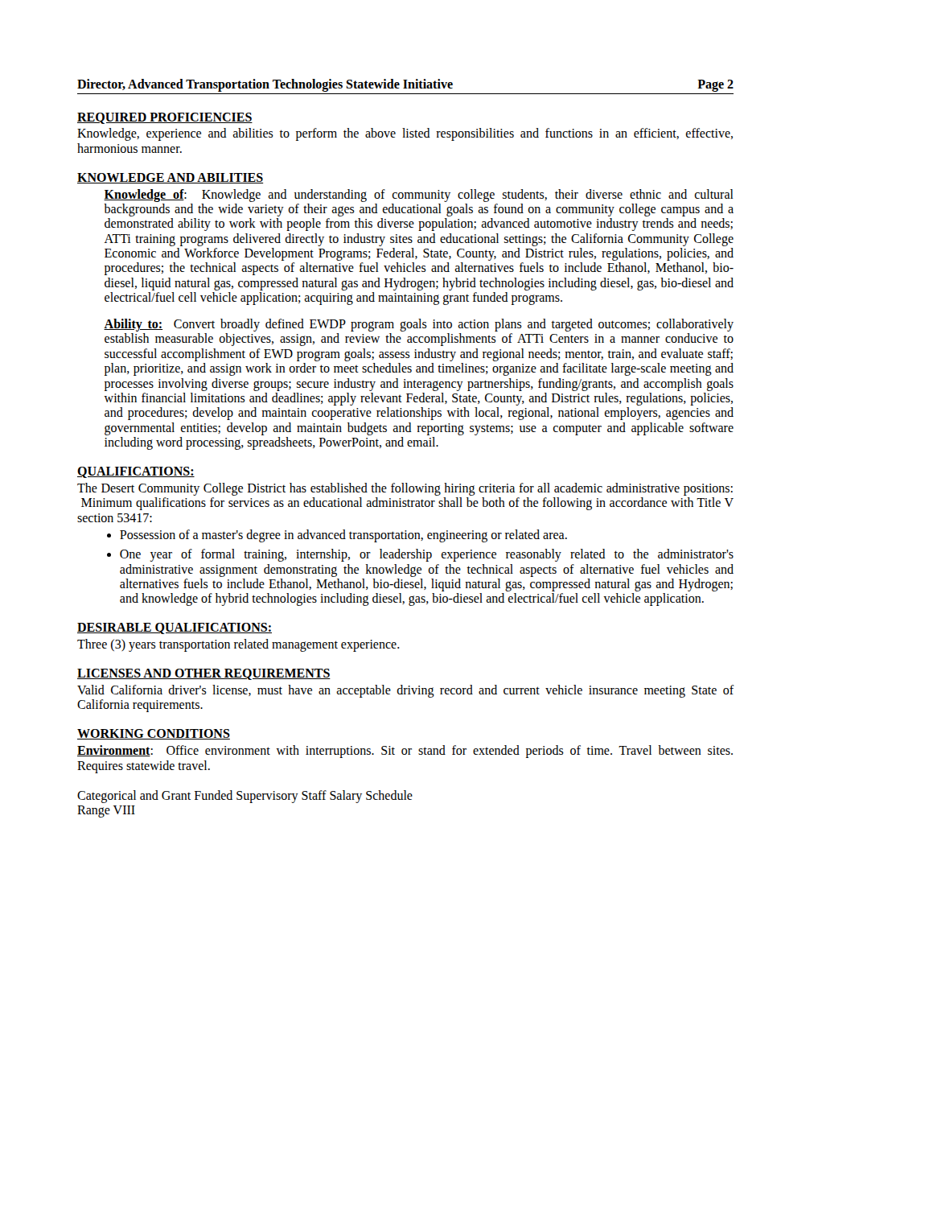Director, Advanced Transportation Technologies Statewide Initiative Page 2
Required Proficiencies
Knowledge, experience and abilities to perform the above listed responsibilities and functions in an efficient, effective, harmonious manner.
Knowledge and Abilities
Knowledge of: Knowledge and understanding of community college students, their diverse ethnic and cultural backgrounds and the wide variety of their ages and educational goals as found on a community college campus and a demonstrated ability to work with people from this diverse population; advanced automotive industry trends and needs; ATTi training programs delivered directly to industry sites and educational settings; the California Community College Economic and Workforce Development Programs; Federal, State, County, and District rules, regulations, policies, and procedures; the technical aspects of alternative fuel vehicles and alternatives fuels to include Ethanol, Methanol, bio-diesel, liquid natural gas, compressed natural gas and Hydrogen; hybrid technologies including diesel, gas, bio-diesel and electrical/fuel cell vehicle application; acquiring and maintaining grant funded programs.
Ability to: Convert broadly defined EWDP program goals into action plans and targeted outcomes; collaboratively establish measurable objectives, assign, and review the accomplishments of ATTi Centers in a manner conducive to successful accomplishment of EWD program goals; assess industry and regional needs; mentor, train, and evaluate staff; plan, prioritize, and assign work in order to meet schedules and timelines; organize and facilitate large-scale meeting and processes involving diverse groups; secure industry and interagency partnerships, funding/grants, and accomplish goals within financial limitations and deadlines; apply relevant Federal, State, County, and District rules, regulations, policies, and procedures; develop and maintain cooperative relationships with local, regional, national employers, agencies and governmental entities; develop and maintain budgets and reporting systems; use a computer and applicable software including word processing, spreadsheets, PowerPoint, and email.
Qualifications:
The Desert Community College District has established the following hiring criteria for all academic administrative positions: Minimum qualifications for services as an educational administrator shall be both of the following in accordance with Title V section 53417:
Possession of a master's degree in advanced transportation, engineering or related area.
One year of formal training, internship, or leadership experience reasonably related to the administrator's administrative assignment demonstrating the knowledge of the technical aspects of alternative fuel vehicles and alternatives fuels to include Ethanol, Methanol, bio-diesel, liquid natural gas, compressed natural gas and Hydrogen; and knowledge of hybrid technologies including diesel, gas, bio-diesel and electrical/fuel cell vehicle application.
Desirable Qualifications:
Three (3) years transportation related management experience.
Licenses and Other Requirements
Valid California driver's license, must have an acceptable driving record and current vehicle insurance meeting State of California requirements.
Working Conditions
Environment: Office environment with interruptions. Sit or stand for extended periods of time. Travel between sites. Requires statewide travel.
Categorical and Grant Funded Supervisory Staff Salary Schedule
Range VIII